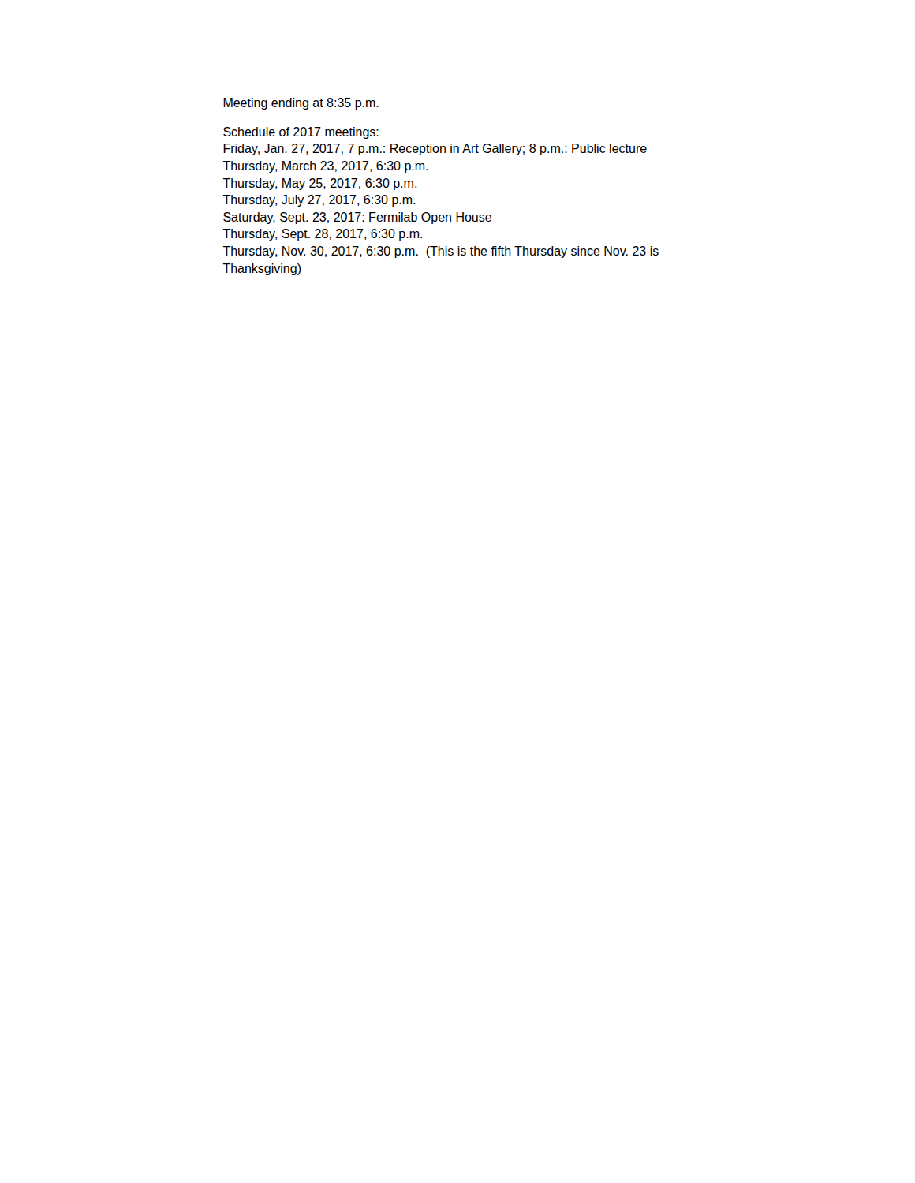Meeting ending at 8:35 p.m.
Schedule of 2017 meetings:
Friday, Jan. 27, 2017, 7 p.m.: Reception in Art Gallery; 8 p.m.: Public lecture
Thursday, March 23, 2017, 6:30 p.m.
Thursday, May 25, 2017, 6:30 p.m.
Thursday, July 27, 2017, 6:30 p.m.
Saturday, Sept. 23, 2017: Fermilab Open House
Thursday, Sept. 28, 2017, 6:30 p.m.
Thursday, Nov. 30, 2017, 6:30 p.m. (This is the fifth Thursday since Nov. 23 is Thanksgiving)